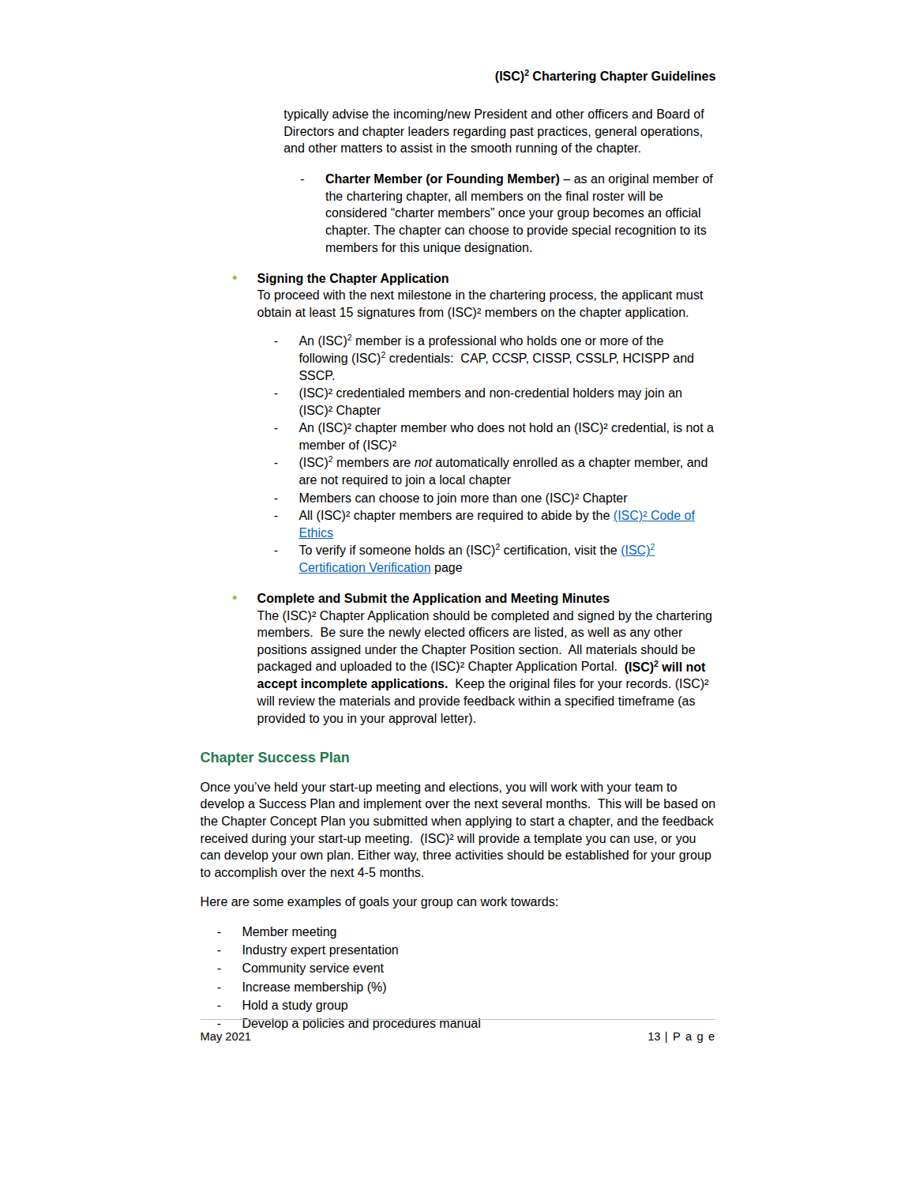(ISC)2 Chartering Chapter Guidelines
typically advise the incoming/new President and other officers and Board of Directors and chapter leaders regarding past practices, general operations, and other matters to assist in the smooth running of the chapter.
Charter Member (or Founding Member) – as an original member of the chartering chapter, all members on the final roster will be considered “charter members” once your group becomes an official chapter. The chapter can choose to provide special recognition to its members for this unique designation.
Signing the Chapter Application
To proceed with the next milestone in the chartering process, the applicant must obtain at least 15 signatures from (ISC)² members on the chapter application.
An (ISC)2 member is a professional who holds one or more of the following (ISC)2 credentials: CAP, CCSP, CISSP, CSSLP, HCISPP and SSCP.
(ISC)² credentialed members and non-credential holders may join an (ISC)² Chapter
An (ISC)² chapter member who does not hold an (ISC)² credential, is not a member of (ISC)²
(ISC)2 members are not automatically enrolled as a chapter member, and are not required to join a local chapter
Members can choose to join more than one (ISC)² Chapter
All (ISC)² chapter members are required to abide by the (ISC)² Code of Ethics
To verify if someone holds an (ISC)2 certification, visit the (ISC)2 Certification Verification page
Complete and Submit the Application and Meeting Minutes
The (ISC)² Chapter Application should be completed and signed by the chartering members. Be sure the newly elected officers are listed, as well as any other positions assigned under the Chapter Position section. All materials should be packaged and uploaded to the (ISC)² Chapter Application Portal. (ISC)2 will not accept incomplete applications. Keep the original files for your records. (ISC)² will review the materials and provide feedback within a specified timeframe (as provided to you in your approval letter).
Chapter Success Plan
Once you’ve held your start-up meeting and elections, you will work with your team to develop a Success Plan and implement over the next several months. This will be based on the Chapter Concept Plan you submitted when applying to start a chapter, and the feedback received during your start-up meeting. (ISC)² will provide a template you can use, or you can develop your own plan. Either way, three activities should be established for your group to accomplish over the next 4-5 months.
Here are some examples of goals your group can work towards:
Member meeting
Industry expert presentation
Community service event
Increase membership (%)
Hold a study group
Develop a policies and procedures manual
May 2021 13 | P a g e